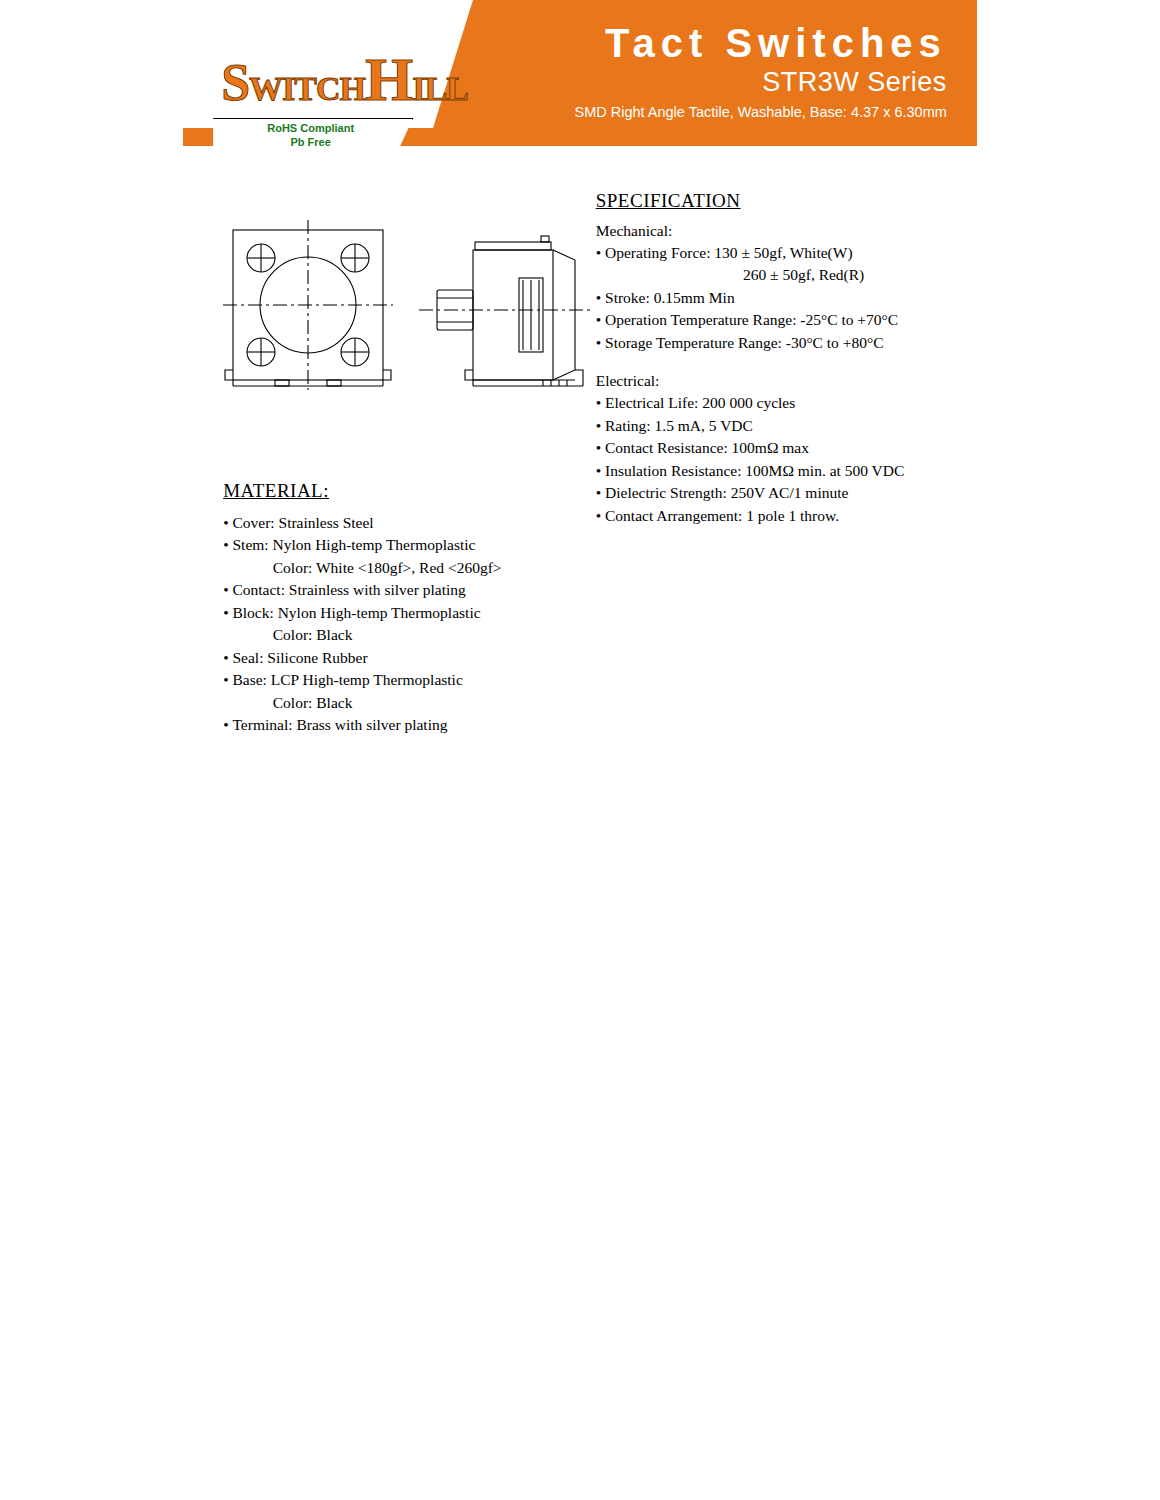SWITCH HILL
RoHS Compliant Pb Free
Tact Switches
STR3W Series
SMD Right Angle Tactile, Washable, Base: 4.37 x 6.30mm
MATERIAL:
Cover: Strainless Steel
Stem: Nylon High-temp Thermoplastic
Color: White <180gf>, Red <260gf>
Contact: Strainless with silver plating
Block: Nylon High-temp Thermoplastic
Color: Black
Seal: Silicone Rubber
Base: LCP High-temp Thermoplastic
Color: Black
Terminal: Brass with silver plating
SPECIFICATION
Mechanical:
Operating Force: 130 ± 50gf, White(W)
260 ± 50gf, Red(R)
Stroke: 0.15mm Min
Operation Temperature Range: -25°C to +70°C
Storage Temperature Range: -30°C to +80°C
Electrical:
Electrical Life: 200 000 cycles
Rating: 1.5 mA, 5 VDC
Contact Resistance: 100mΩ max
Insulation Resistance: 100MΩ min. at 500 VDC
Dielectric Strength: 250V AC/1 minute
Contact Arrangement: 1 pole 1 throw.